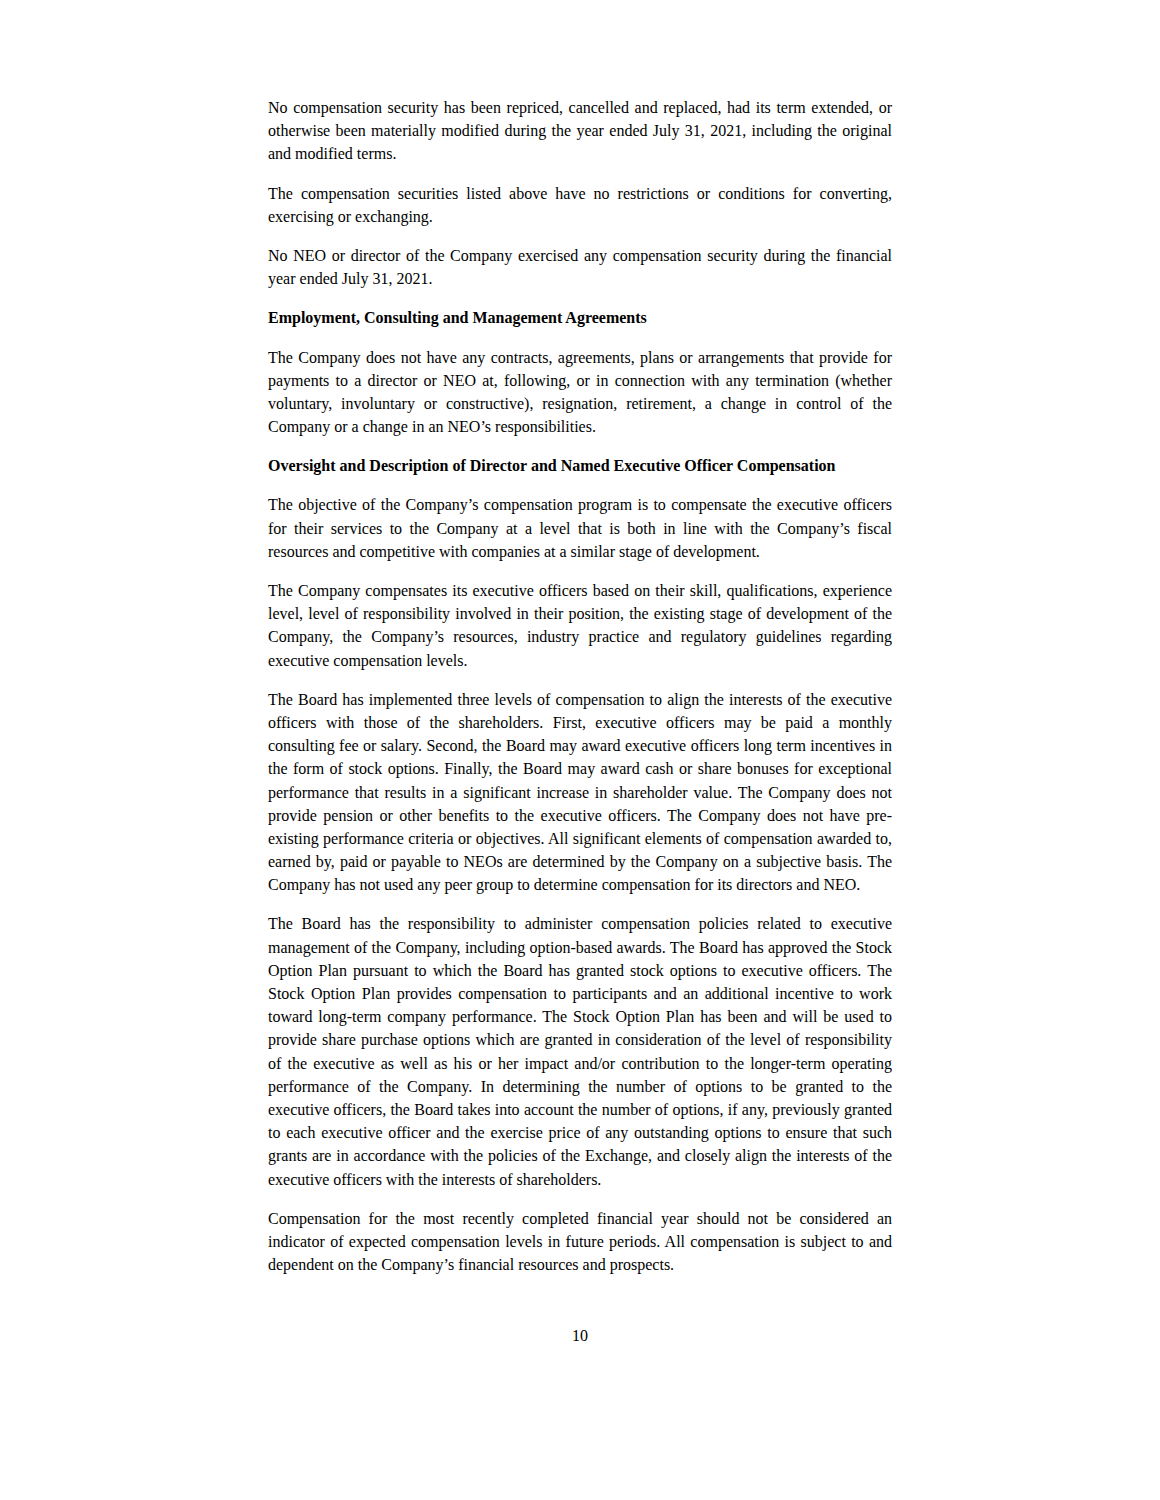No compensation security has been repriced, cancelled and replaced, had its term extended, or otherwise been materially modified during the year ended July 31, 2021, including the original and modified terms.
The compensation securities listed above have no restrictions or conditions for converting, exercising or exchanging.
No NEO or director of the Company exercised any compensation security during the financial year ended July 31, 2021.
Employment, Consulting and Management Agreements
The Company does not have any contracts, agreements, plans or arrangements that provide for payments to a director or NEO at, following, or in connection with any termination (whether voluntary, involuntary or constructive), resignation, retirement, a change in control of the Company or a change in an NEO’s responsibilities.
Oversight and Description of Director and Named Executive Officer Compensation
The objective of the Company’s compensation program is to compensate the executive officers for their services to the Company at a level that is both in line with the Company’s fiscal resources and competitive with companies at a similar stage of development.
The Company compensates its executive officers based on their skill, qualifications, experience level, level of responsibility involved in their position, the existing stage of development of the Company, the Company’s resources, industry practice and regulatory guidelines regarding executive compensation levels.
The Board has implemented three levels of compensation to align the interests of the executive officers with those of the shareholders. First, executive officers may be paid a monthly consulting fee or salary. Second, the Board may award executive officers long term incentives in the form of stock options. Finally, the Board may award cash or share bonuses for exceptional performance that results in a significant increase in shareholder value. The Company does not provide pension or other benefits to the executive officers. The Company does not have pre-existing performance criteria or objectives. All significant elements of compensation awarded to, earned by, paid or payable to NEOs are determined by the Company on a subjective basis. The Company has not used any peer group to determine compensation for its directors and NEO.
The Board has the responsibility to administer compensation policies related to executive management of the Company, including option-based awards. The Board has approved the Stock Option Plan pursuant to which the Board has granted stock options to executive officers. The Stock Option Plan provides compensation to participants and an additional incentive to work toward long-term company performance. The Stock Option Plan has been and will be used to provide share purchase options which are granted in consideration of the level of responsibility of the executive as well as his or her impact and/or contribution to the longer-term operating performance of the Company. In determining the number of options to be granted to the executive officers, the Board takes into account the number of options, if any, previously granted to each executive officer and the exercise price of any outstanding options to ensure that such grants are in accordance with the policies of the Exchange, and closely align the interests of the executive officers with the interests of shareholders.
Compensation for the most recently completed financial year should not be considered an indicator of expected compensation levels in future periods. All compensation is subject to and dependent on the Company’s financial resources and prospects.
10